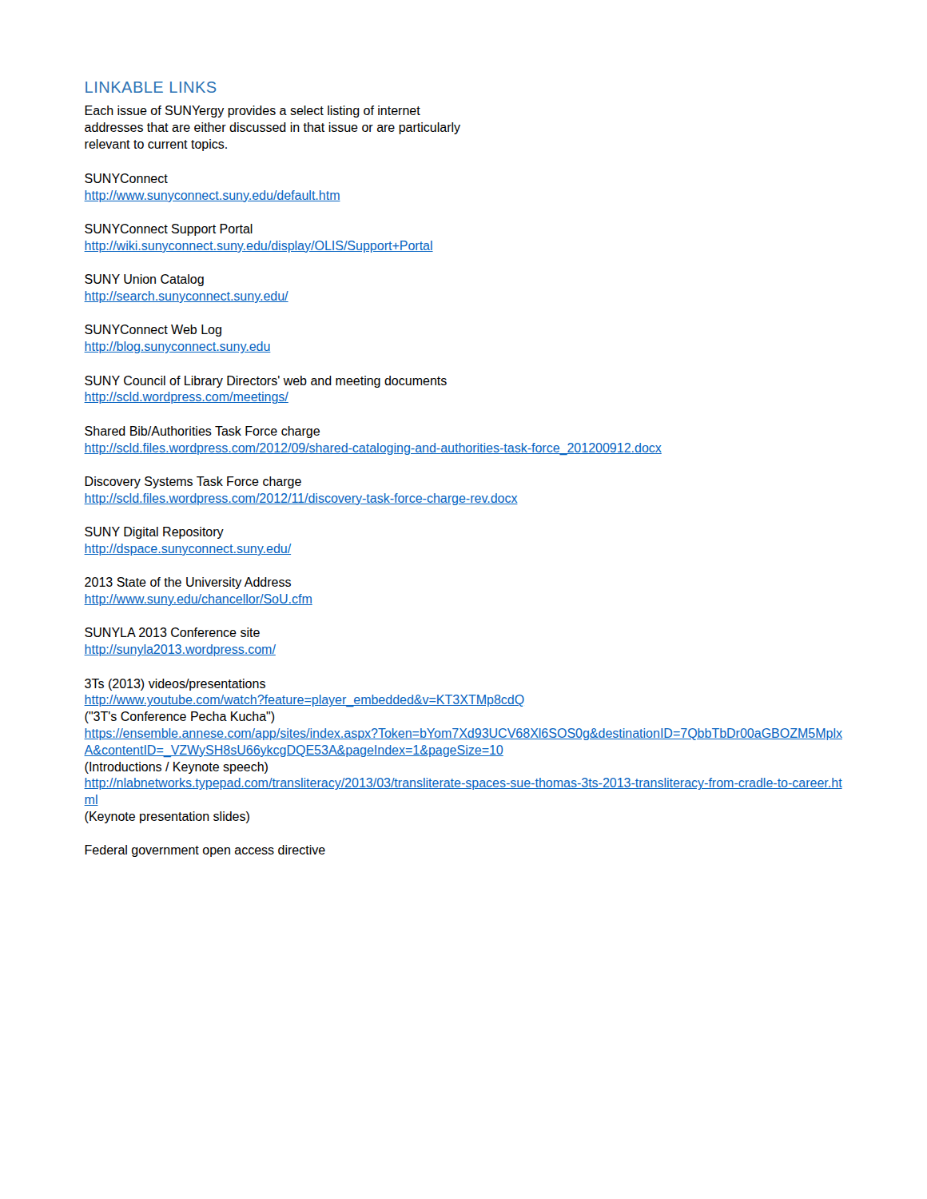LINKABLE LINKS
Each issue of SUNYergy provides a select listing of internet addresses that are either discussed in that issue or are particularly relevant to current topics.
SUNYConnect
http://www.sunyconnect.suny.edu/default.htm
SUNYConnect Support Portal
http://wiki.sunyconnect.suny.edu/display/OLIS/Support+Portal
SUNY Union Catalog
http://search.sunyconnect.suny.edu/
SUNYConnect Web Log
http://blog.sunyconnect.suny.edu
SUNY Council of Library Directors' web and meeting documents
http://scld.wordpress.com/meetings/
Shared Bib/Authorities Task Force charge
http://scld.files.wordpress.com/2012/09/shared-cataloging-and-authorities-task-force_201200912.docx
Discovery Systems Task Force charge
http://scld.files.wordpress.com/2012/11/discovery-task-force-charge-rev.docx
SUNY Digital Repository
http://dspace.sunyconnect.suny.edu/
2013 State of the University Address
http://www.suny.edu/chancellor/SoU.cfm
SUNYLA 2013 Conference site
http://sunyla2013.wordpress.com/
3Ts (2013) videos/presentations
http://www.youtube.com/watch?feature=player_embedded&v=KT3XTMp8cdQ
("3T's Conference Pecha Kucha")
https://ensemble.annese.com/app/sites/index.aspx?Token=bYom7Xd93UCV68Xl6SOS0g&destinationID=7QbbTbDr00aGBOZM5MplxA&contentID=_VZWySH8sU66ykcgDQE53A&pageIndex=1&pageSize=10
(Introductions / Keynote speech)
http://nlabnetworks.typepad.com/transliteracy/2013/03/transliterate-spaces-sue-thomas-3ts-2013-transliteracy-from-cradle-to-career.html
(Keynote presentation slides)
Federal government open access directive